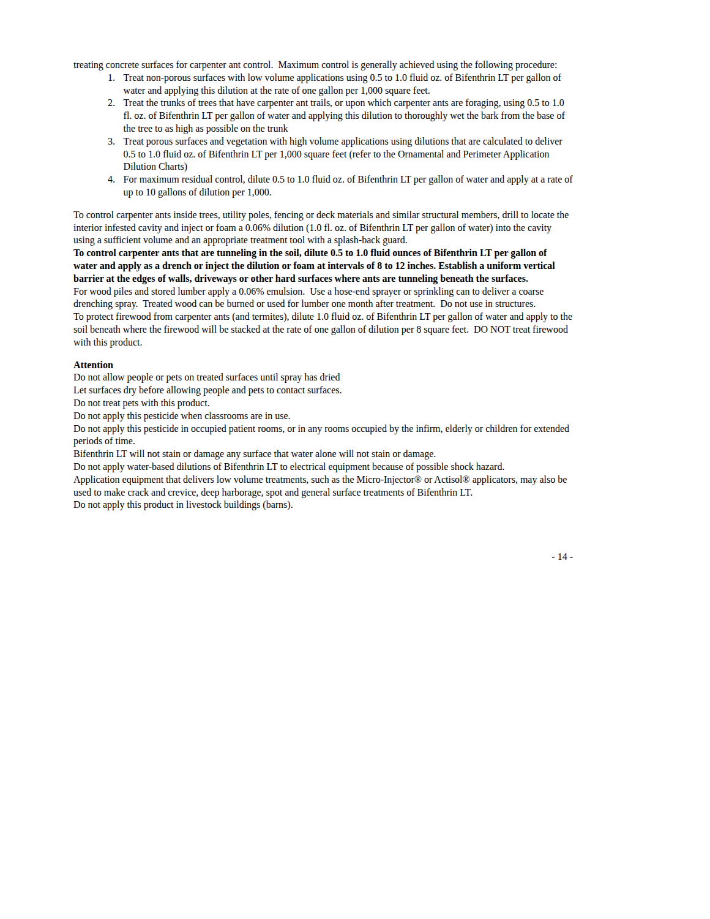treating concrete surfaces for carpenter ant control. Maximum control is generally achieved using the following procedure:
Treat non-porous surfaces with low volume applications using 0.5 to 1.0 fluid oz. of Bifenthrin LT per gallon of water and applying this dilution at the rate of one gallon per 1,000 square feet.
Treat the trunks of trees that have carpenter ant trails, or upon which carpenter ants are foraging, using 0.5 to 1.0 fl. oz. of Bifenthrin LT per gallon of water and applying this dilution to thoroughly wet the bark from the base of the tree to as high as possible on the trunk
Treat porous surfaces and vegetation with high volume applications using dilutions that are calculated to deliver 0.5 to 1.0 fluid oz. of Bifenthrin LT per 1,000 square feet (refer to the Ornamental and Perimeter Application Dilution Charts)
For maximum residual control, dilute 0.5 to 1.0 fluid oz. of Bifenthrin LT per gallon of water and apply at a rate of up to 10 gallons of dilution per 1,000.
To control carpenter ants inside trees, utility poles, fencing or deck materials and similar structural members, drill to locate the interior infested cavity and inject or foam a 0.06% dilution (1.0 fl. oz. of Bifenthrin LT per gallon of water) into the cavity using a sufficient volume and an appropriate treatment tool with a splash-back guard.
To control carpenter ants that are tunneling in the soil, dilute 0.5 to 1.0 fluid ounces of Bifenthrin LT per gallon of water and apply as a drench or inject the dilution or foam at intervals of 8 to 12 inches. Establish a uniform vertical barrier at the edges of walls, driveways or other hard surfaces where ants are tunneling beneath the surfaces.
For wood piles and stored lumber apply a 0.06% emulsion. Use a hose-end sprayer or sprinkling can to deliver a coarse drenching spray. Treated wood can be burned or used for lumber one month after treatment. Do not use in structures.
To protect firewood from carpenter ants (and termites), dilute 1.0 fluid oz. of Bifenthrin LT per gallon of water and apply to the soil beneath where the firewood will be stacked at the rate of one gallon of dilution per 8 square feet. DO NOT treat firewood with this product.
Attention
Do not allow people or pets on treated surfaces until spray has dried
Let surfaces dry before allowing people and pets to contact surfaces.
Do not treat pets with this product.
Do not apply this pesticide when classrooms are in use.
Do not apply this pesticide in occupied patient rooms, or in any rooms occupied by the infirm, elderly or children for extended periods of time.
Bifenthrin LT will not stain or damage any surface that water alone will not stain or damage.
Do not apply water-based dilutions of Bifenthrin LT to electrical equipment because of possible shock hazard.
Application equipment that delivers low volume treatments, such as the Micro-Injector® or Actisol® applicators, may also be used to make crack and crevice, deep harborage, spot and general surface treatments of Bifenthrin LT.
Do not apply this product in livestock buildings (barns).
- 14 -